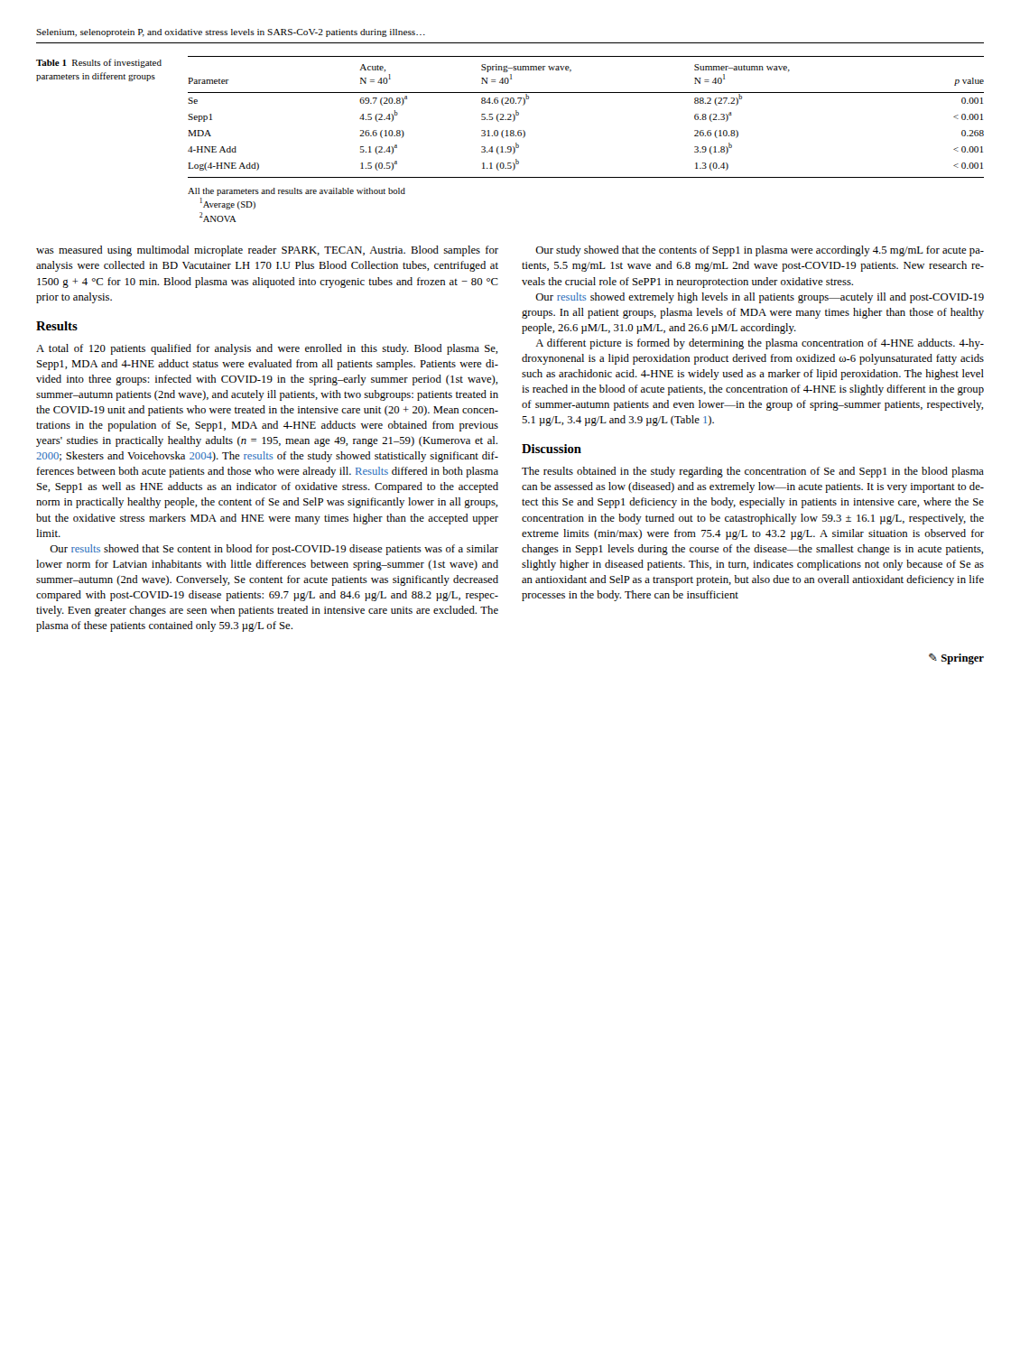Selenium, selenoprotein P, and oxidative stress levels in SARS-CoV-2 patients during illness…
Table 1 Results of investigated parameters in different groups
| Parameter | Acute, N = 40 1 | Spring–summer wave, N = 40 1 | Summer–autumn wave, N = 40 1 | p value |
| --- | --- | --- | --- | --- |
| Se | 69.7 (20.8) a | 84.6 (20.7) b | 88.2 (27.2) b | 0.001 |
| Sepp1 | 4.5 (2.4) b | 5.5 (2.2) b | 6.8 (2.3) a | < 0.001 |
| MDA | 26.6 (10.8) | 31.0 (18.6) | 26.6 (10.8) | 0.268 |
| 4-HNE Add | 5.1 (2.4) a | 3.4 (1.9) b | 3.9 (1.8) b | < 0.001 |
| Log(4-HNE Add) | 1.5 (0.5) a | 1.1 (0.5) b | 1.3 (0.4) | < 0.001 |
All the parameters and results are available without bold
1Average (SD)
2ANOVA
was measured using multimodal microplate reader SPARK, TECAN, Austria. Blood samples for analysis were collected in BD Vacutainer LH 170 I.U Plus Blood Collection tubes, centrifuged at 1500 g + 4 °C for 10 min. Blood plasma was aliquoted into cryogenic tubes and frozen at − 80 °C prior to analysis.
Results
A total of 120 patients qualified for analysis and were enrolled in this study. Blood plasma Se, Sepp1, MDA and 4-HNE adduct status were evaluated from all patients samples. Patients were divided into three groups: infected with COVID-19 in the spring–early summer period (1st wave), summer–autumn patients (2nd wave), and acutely ill patients, with two subgroups: patients treated in the COVID-19 unit and patients who were treated in the intensive care unit (20 + 20). Mean concentrations in the population of Se, Sepp1, MDA and 4-HNE adducts were obtained from previous years' studies in practically healthy adults (n = 195, mean age 49, range 21–59) (Kumerova et al. 2000; Skesters and Voicehovska 2004). The results of the study showed statistically significant differences between both acute patients and those who were already ill. Results differed in both plasma Se, Sepp1 as well as HNE adducts as an indicator of oxidative stress. Compared to the accepted norm in practically healthy people, the content of Se and SelP was significantly lower in all groups, but the oxidative stress markers MDA and HNE were many times higher than the accepted upper limit.
Our results showed that Se content in blood for post-COVID-19 disease patients was of a similar lower norm for Latvian inhabitants with little differences between spring–summer (1st wave) and summer–autumn (2nd wave). Conversely, Se content for acute patients was significantly decreased compared with post-COVID-19 disease patients: 69.7 µg/L and 84.6 µg/L and 88.2 µg/L, respectively. Even greater changes are seen when patients treated in intensive care units are excluded. The plasma of these patients contained only 59.3 µg/L of Se.
Our study showed that the contents of Sepp1 in plasma were accordingly 4.5 mg/mL for acute patients, 5.5 mg/mL 1st wave and 6.8 mg/mL 2nd wave post-COVID-19 patients. New research reveals the crucial role of SePP1 in neuroprotection under oxidative stress.
Our results showed extremely high levels in all patients groups—acutely ill and post-COVID-19 groups. In all patient groups, plasma levels of MDA were many times higher than those of healthy people, 26.6 µM/L, 31.0 µM/L, and 26.6 µM/L accordingly.
A different picture is formed by determining the plasma concentration of 4-HNE adducts. 4-hydroxynonenal is a lipid peroxidation product derived from oxidized ω-6 polyunsaturated fatty acids such as arachidonic acid. 4-HNE is widely used as a marker of lipid peroxidation. The highest level is reached in the blood of acute patients, the concentration of 4-HNE is slightly different in the group of summer-autumn patients and even lower—in the group of spring–summer patients, respectively, 5.1 µg/L, 3.4 µg/L and 3.9 µg/L (Table 1).
Discussion
The results obtained in the study regarding the concentration of Se and Sepp1 in the blood plasma can be assessed as low (diseased) and as extremely low—in acute patients. It is very important to detect this Se and Sepp1 deficiency in the body, especially in patients in intensive care, where the Se concentration in the body turned out to be catastrophically low 59.3 ± 16.1 µg/L, respectively, the extreme limits (min/max) were from 75.4 µg/L to 43.2 µg/L. A similar situation is observed for changes in Sepp1 levels during the course of the disease—the smallest change is in acute patients, slightly higher in diseased patients. This, in turn, indicates complications not only because of Se as an antioxidant and SelP as a transport protein, but also due to an overall antioxidant deficiency in life processes in the body. There can be insufficient
✎Springer